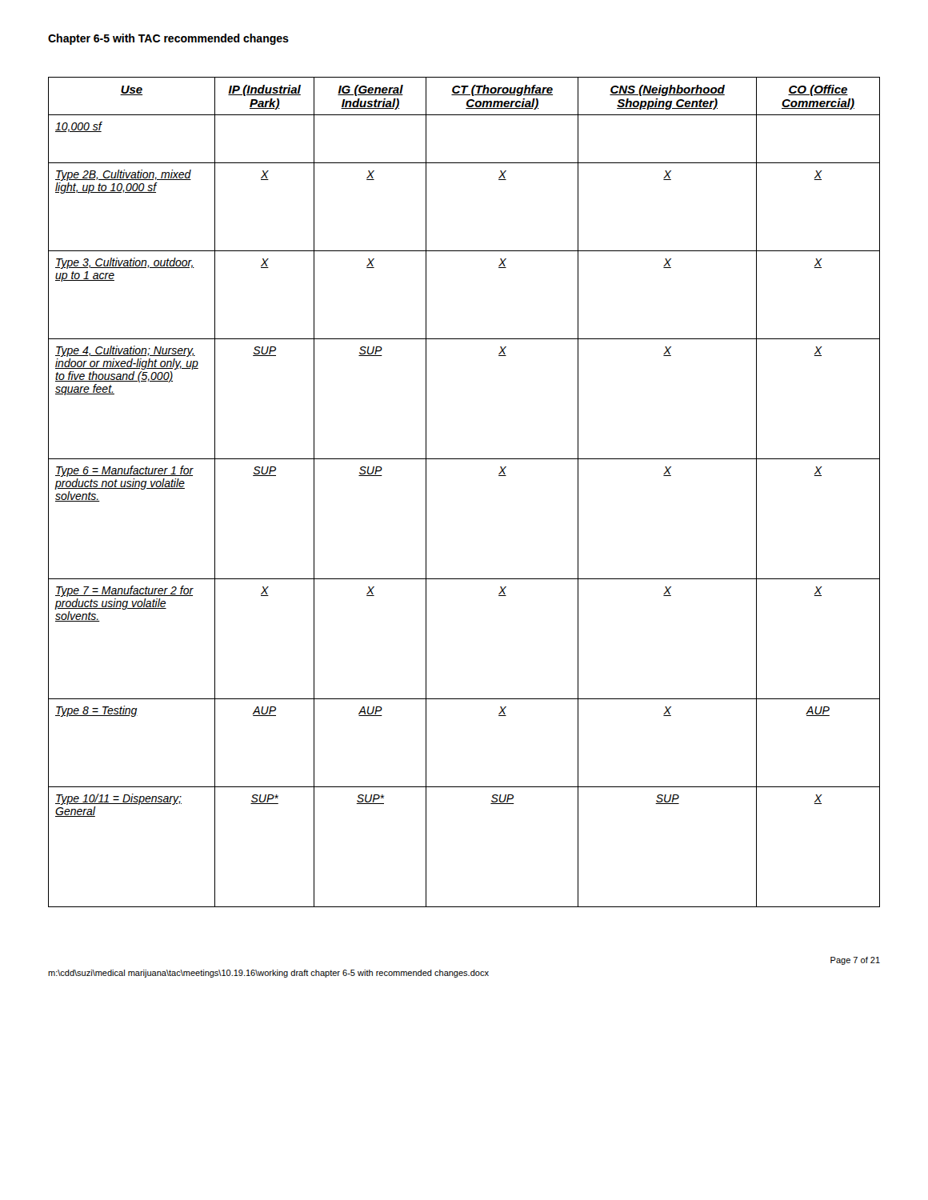Chapter 6-5 with TAC recommended changes
| Use | IP (Industrial Park) | IG (General Industrial) | CT (Thoroughfare Commercial) | CNS (Neighborhood Shopping Center) | CO (Office Commercial) |
| --- | --- | --- | --- | --- | --- |
| 10,000 sf | | | | | |
| Type 2B, Cultivation, mixed light, up to 10,000 sf | X | X | X | X | X |
| Type 3, Cultivation, outdoor, up to 1 acre | X | X | X | X | X |
| Type 4, Cultivation; Nursery, indoor or mixed-light only, up to five thousand (5,000) square feet. | SUP | SUP | X | X | X |
| Type 6 = Manufacturer 1 for products not using volatile solvents. | SUP | SUP | X | X | X |
| Type 7 = Manufacturer 2 for products using volatile solvents. | X | X | X | X | X |
| Type 8 = Testing | AUP | AUP | X | X | AUP |
| Type 10/11 = Dispensary; General | SUP* | SUP* | SUP | SUP | X |
Page 7 of 21
m:\cdd\suzi\medical marijuana\tac\meetings\10.19.16\working draft chapter 6-5 with recommended changes.docx